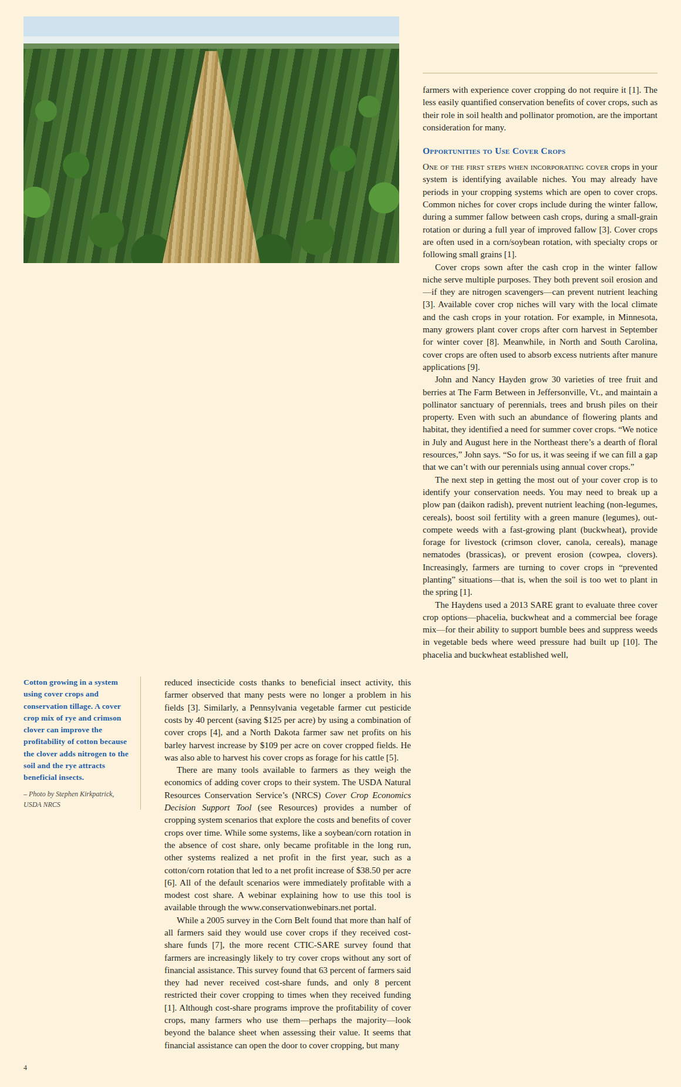farmers with experience cover cropping do not require it [1]. The less easily quantified conservation benefits of cover crops, such as their role in soil health and pollinator promotion, are the important consideration for many.
Opportunities to Use Cover Crops
One of the first steps when incorporating cover crops in your system is identifying available niches. You may already have periods in your cropping systems which are open to cover crops. Common niches for cover crops include during the winter fallow, during a summer fallow between cash crops, during a small-grain rotation or during a full year of improved fallow [3]. Cover crops are often used in a corn/soybean rotation, with specialty crops or following small grains [1].
Cover crops sown after the cash crop in the winter fallow niche serve multiple purposes. They both prevent soil erosion and—if they are nitrogen scavengers—can prevent nutrient leaching [3]. Available cover crop niches will vary with the local climate and the cash crops in your rotation. For example, in Minnesota, many growers plant cover crops after corn harvest in September for winter cover [8]. Meanwhile, in North and South Carolina, cover crops are often used to absorb excess nutrients after manure applications [9].
John and Nancy Hayden grow 30 varieties of tree fruit and berries at The Farm Between in Jeffersonville, Vt., and maintain a pollinator sanctuary of perennials, trees and brush piles on their property. Even with such an abundance of flowering plants and habitat, they identified a need for summer cover crops. “We notice in July and August here in the Northeast there’s a dearth of floral resources,” John says. “So for us, it was seeing if we can fill a gap that we can’t with our perennials using annual cover crops.”
The next step in getting the most out of your cover crop is to identify your conservation needs. You may need to break up a plow pan (daikon radish), prevent nutrient leaching (non-legumes, cereals), boost soil fertility with a green manure (legumes), out-compete weeds with a fast-growing plant (buckwheat), provide forage for livestock (crimson clover, canola, cereals), manage nematodes (brassicas), or prevent erosion (cowpea, clovers). Increasingly, farmers are turning to cover crops in “prevented planting” situations—that is, when the soil is too wet to plant in the spring [1].
The Haydens used a 2013 SARE grant to evaluate three cover crop options—phacelia, buckwheat and a commercial bee forage mix—for their ability to support bumble bees and suppress weeds in vegetable beds where weed pressure had built up [10]. The phacelia and buckwheat established well,
Cotton growing in a system using cover crops and conservation tillage. A cover crop mix of rye and crimson clover can improve the profitability of cotton because the clover adds nitrogen to the soil and the rye attracts beneficial insects.
– Photo by Stephen Kirkpatrick, USDA NRCS
reduced insecticide costs thanks to beneficial insect activity, this farmer observed that many pests were no longer a problem in his fields [3]. Similarly, a Pennsylvania vegetable farmer cut pesticide costs by 40 percent (saving $125 per acre) by using a combination of cover crops [4], and a North Dakota farmer saw net profits on his barley harvest increase by $109 per acre on cover cropped fields. He was also able to harvest his cover crops as forage for his cattle [5].
There are many tools available to farmers as they weigh the economics of adding cover crops to their system. The USDA Natural Resources Conservation Service’s (NRCS) Cover Crop Economics Decision Support Tool (see Resources) provides a number of cropping system scenarios that explore the costs and benefits of cover crops over time. While some systems, like a soybean/corn rotation in the absence of cost share, only became profitable in the long run, other systems realized a net profit in the first year, such as a cotton/corn rotation that led to a net profit increase of $38.50 per acre [6]. All of the default scenarios were immediately profitable with a modest cost share. A webinar explaining how to use this tool is available through the www.conservationwebinars.net portal.
While a 2005 survey in the Corn Belt found that more than half of all farmers said they would use cover crops if they received cost-share funds [7], the more recent CTIC-SARE survey found that farmers are increasingly likely to try cover crops without any sort of financial assistance. This survey found that 63 percent of farmers said they had never received cost-share funds, and only 8 percent restricted their cover cropping to times when they received funding [1]. Although cost-share programs improve the profitability of cover crops, many farmers who use them—perhaps the majority—look beyond the balance sheet when assessing their value. It seems that financial assistance can open the door to cover cropping, but many
4